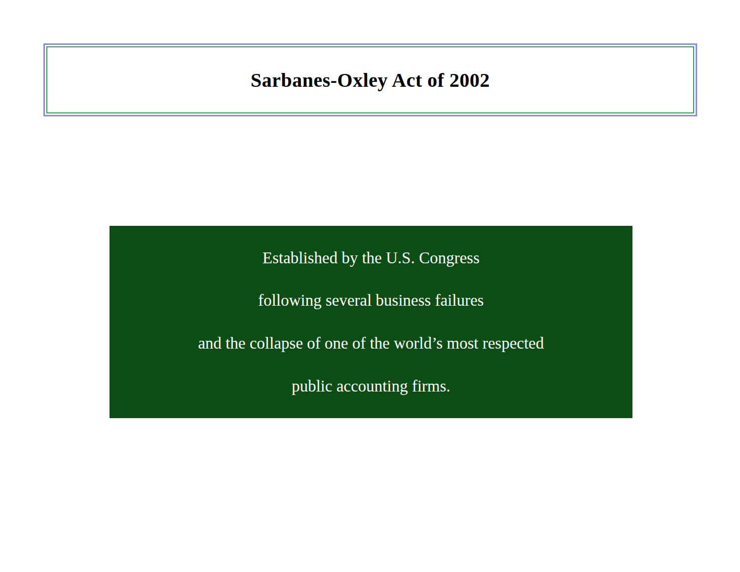Sarbanes-Oxley Act of 2002
Established by the U.S. Congress
following several business failures
and the collapse of one of the world’s most respected
public accounting firms.